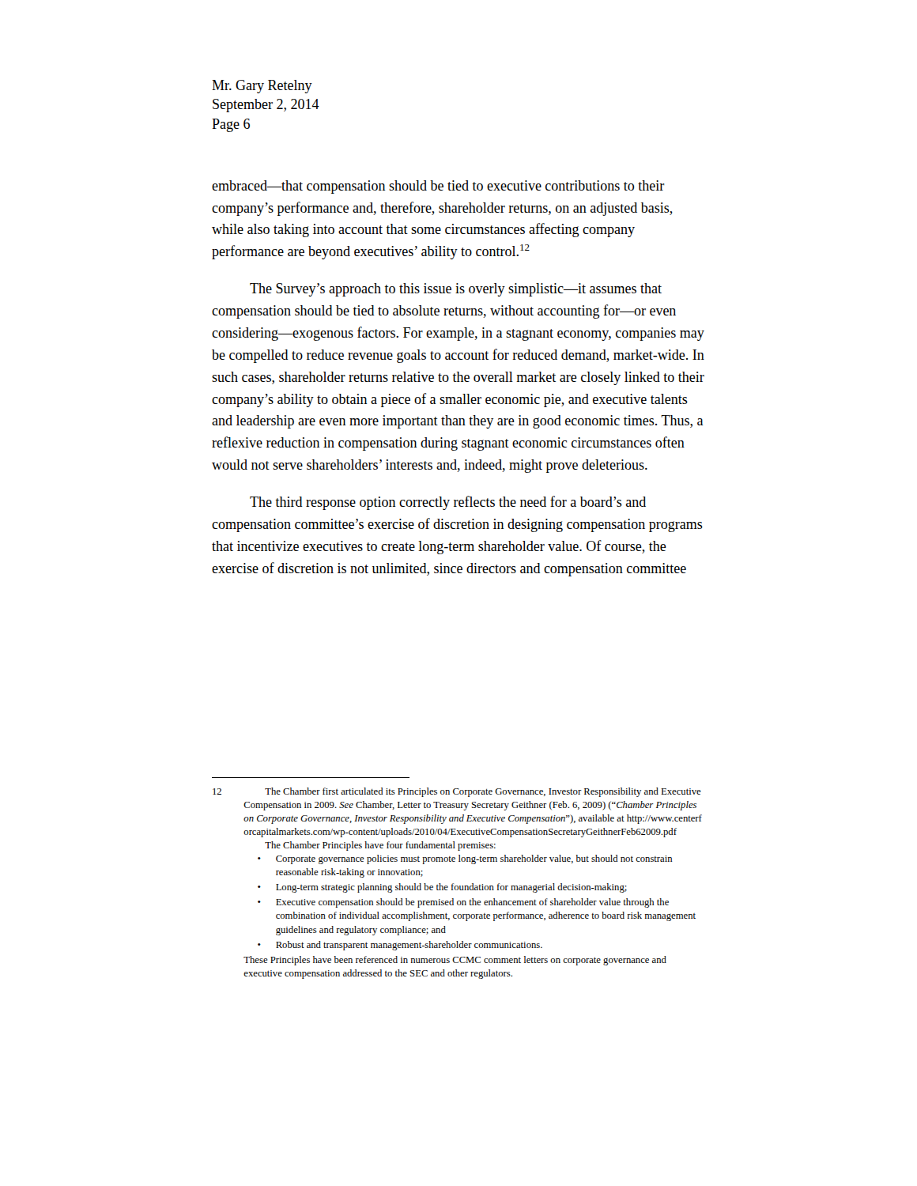Mr. Gary Retelny
September 2, 2014
Page 6
embraced—that compensation should be tied to executive contributions to their company’s performance and, therefore, shareholder returns, on an adjusted basis, while also taking into account that some circumstances affecting company performance are beyond executives’ ability to control.12
The Survey’s approach to this issue is overly simplistic—it assumes that compensation should be tied to absolute returns, without accounting for—or even considering—exogenous factors. For example, in a stagnant economy, companies may be compelled to reduce revenue goals to account for reduced demand, market-wide. In such cases, shareholder returns relative to the overall market are closely linked to their company’s ability to obtain a piece of a smaller economic pie, and executive talents and leadership are even more important than they are in good economic times. Thus, a reflexive reduction in compensation during stagnant economic circumstances often would not serve shareholders’ interests and, indeed, might prove deleterious.
The third response option correctly reflects the need for a board’s and compensation committee’s exercise of discretion in designing compensation programs that incentivize executives to create long-term shareholder value. Of course, the exercise of discretion is not unlimited, since directors and compensation committee
12
The Chamber first articulated its Principles on Corporate Governance, Investor Responsibility and Executive Compensation in 2009. See Chamber, Letter to Treasury Secretary Geithner (Feb. 6, 2009) (“Chamber Principles on Corporate Governance, Investor Responsibility and Executive Compensation”), available at http://www.centerforcapitalmarkets.com/wp-content/uploads/2010/04/ExecutiveCompensationSecretaryGeithnerFeb62009.pdf
The Chamber Principles have four fundamental premises:
Corporate governance policies must promote long-term shareholder value, but should not constrain reasonable risk-taking or innovation;
Long-term strategic planning should be the foundation for managerial decision-making;
Executive compensation should be premised on the enhancement of shareholder value through the combination of individual accomplishment, corporate performance, adherence to board risk management guidelines and regulatory compliance; and
Robust and transparent management-shareholder communications.
These Principles have been referenced in numerous CCMC comment letters on corporate governance and executive compensation addressed to the SEC and other regulators.